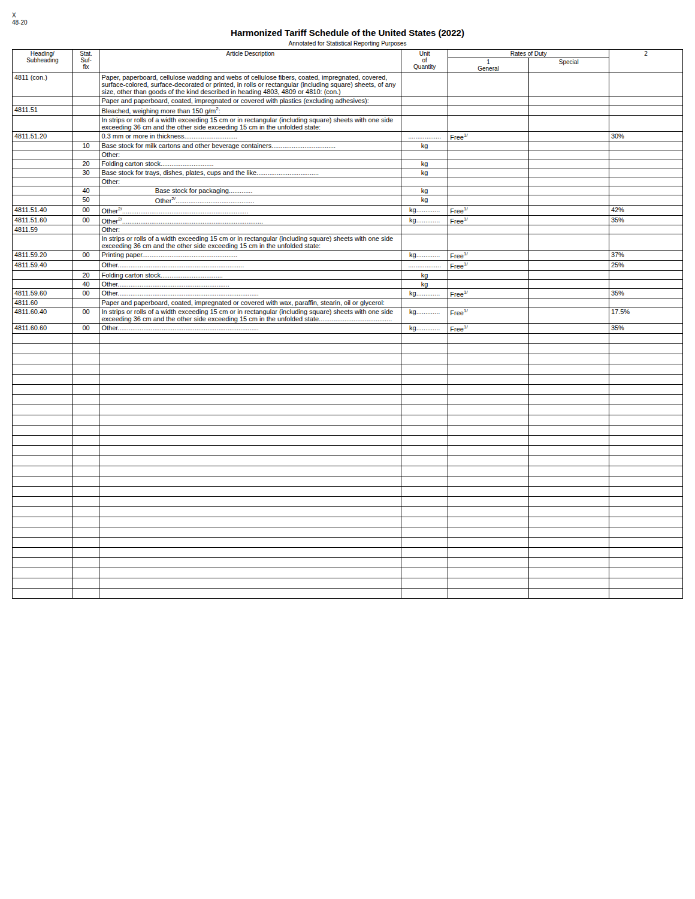X
48-20
Harmonized Tariff Schedule of the United States (2022)
Annotated for Statistical Reporting Purposes
| Heading/ Subheading | Stat. Suf- fix | Article Description | Unit of Quantity | Rates of Duty | 2 |
| --- | --- | --- | --- | --- | --- |
| 1 General | Special |
| 4811 (con.) | | Paper, paperboard, cellulose wadding and webs of cellulose fibers, coated, impregnated, covered, surface-colored, surface-decorated or printed, in rolls or rectangular (including square) sheets, of any size, other than goods of the kind described in heading 4803, 4809 or 4810: (con.) | | | | |
| | | Paper and paperboard, coated, impregnated or covered with plastics (excluding adhesives): | | | | |
| 4811.51 | | Bleached, weighing more than 150 g/m 2 : | | | | |
| | | In strips or rolls of a width exceeding 15 cm or in rectangular (including square) sheets with one side exceeding 36 cm and the other side exceeding 15 cm in the unfolded state: | | | | |
| 4811.51.20 | | 0.3 mm or more in thickness ............................. | .................. | Free 1/ | | 30% |
| | 10 | Base stock for milk cartons and other beverage containers ................................... | kg | | | |
| | | Other: | | | | |
| | 20 | Folding carton stock ............................. | kg | | | |
| | 30 | Base stock for trays, dishes, plates, cups and the like .................................. | kg | | | |
| | | Other: | | | | |
| | 40 | Base stock for packaging ............. | kg | | | |
| | 50 | Other 2/ ........................................... | kg | | | |
| 4811.51.40 | 00 | Other 2/ ..................................................................... | kg ............. | Free 1/ | | 42% |
| 4811.51.60 | 00 | Other 2/ ............................................................................. | kg ............. | Free 1/ | | 35% |
| 4811.59 | | Other: | | | | |
| | | In strips or rolls of a width exceeding 15 cm or in rectangular (including square) sheets with one side exceeding 36 cm and the other side exceeding 15 cm in the unfolded state: | | | | |
| 4811.59.20 | 00 | Printing paper .................................................... | kg ............. | Free 1/ | | 37% |
| 4811.59.40 | | Other ..................................................................... | .................. | Free 1/ | | 25% |
| | 20 | Folding carton stock .................................. | kg | | | |
| | 40 | Other ............................................................. | kg | | | |
| 4811.59.60 | 00 | Other ............................................................................. | kg ............. | Free 1/ | | 35% |
| 4811.60 | | Paper and paperboard, coated, impregnated or covered with wax, paraffin, stearin, oil or glycerol: | | | | |
| 4811.60.40 | 00 | In strips or rolls of a width exceeding 15 cm or in rectangular (including square) sheets with one side exceeding 36 cm and the other side exceeding 15 cm in the unfolded state ........................................ | kg ............. | Free 1/ | | 17.5% |
| 4811.60.60 | 00 | Other ............................................................................. | kg ............. | Free 1/ | | 35% |